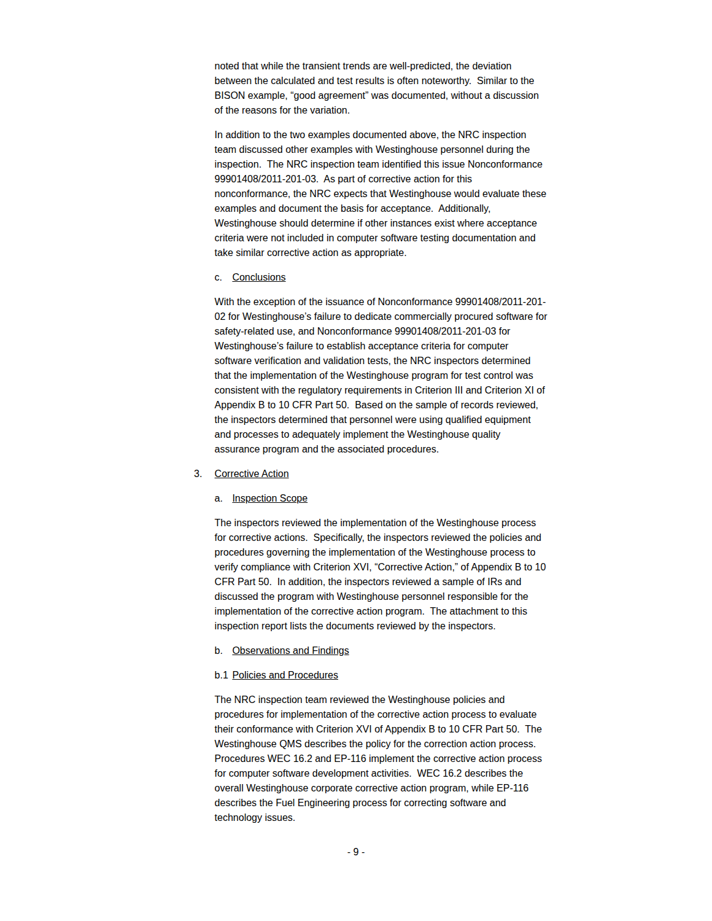noted that while the transient trends are well-predicted, the deviation between the calculated and test results is often noteworthy. Similar to the BISON example, “good agreement” was documented, without a discussion of the reasons for the variation.
In addition to the two examples documented above, the NRC inspection team discussed other examples with Westinghouse personnel during the inspection. The NRC inspection team identified this issue Nonconformance 99901408/2011-201-03. As part of corrective action for this nonconformance, the NRC expects that Westinghouse would evaluate these examples and document the basis for acceptance. Additionally, Westinghouse should determine if other instances exist where acceptance criteria were not included in computer software testing documentation and take similar corrective action as appropriate.
c. Conclusions
With the exception of the issuance of Nonconformance 99901408/2011-201-02 for Westinghouse’s failure to dedicate commercially procured software for safety-related use, and Nonconformance 99901408/2011-201-03 for Westinghouse’s failure to establish acceptance criteria for computer software verification and validation tests, the NRC inspectors determined that the implementation of the Westinghouse program for test control was consistent with the regulatory requirements in Criterion III and Criterion XI of Appendix B to 10 CFR Part 50. Based on the sample of records reviewed, the inspectors determined that personnel were using qualified equipment and processes to adequately implement the Westinghouse quality assurance program and the associated procedures.
3. Corrective Action
a. Inspection Scope
The inspectors reviewed the implementation of the Westinghouse process for corrective actions. Specifically, the inspectors reviewed the policies and procedures governing the implementation of the Westinghouse process to verify compliance with Criterion XVI, “Corrective Action,” of Appendix B to 10 CFR Part 50. In addition, the inspectors reviewed a sample of IRs and discussed the program with Westinghouse personnel responsible for the implementation of the corrective action program. The attachment to this inspection report lists the documents reviewed by the inspectors.
b. Observations and Findings
b.1 Policies and Procedures
The NRC inspection team reviewed the Westinghouse policies and procedures for implementation of the corrective action process to evaluate their conformance with Criterion XVI of Appendix B to 10 CFR Part 50. The Westinghouse QMS describes the policy for the correction action process. Procedures WEC 16.2 and EP-116 implement the corrective action process for computer software development activities. WEC 16.2 describes the overall Westinghouse corporate corrective action program, while EP-116 describes the Fuel Engineering process for correcting software and technology issues.
- 9 -